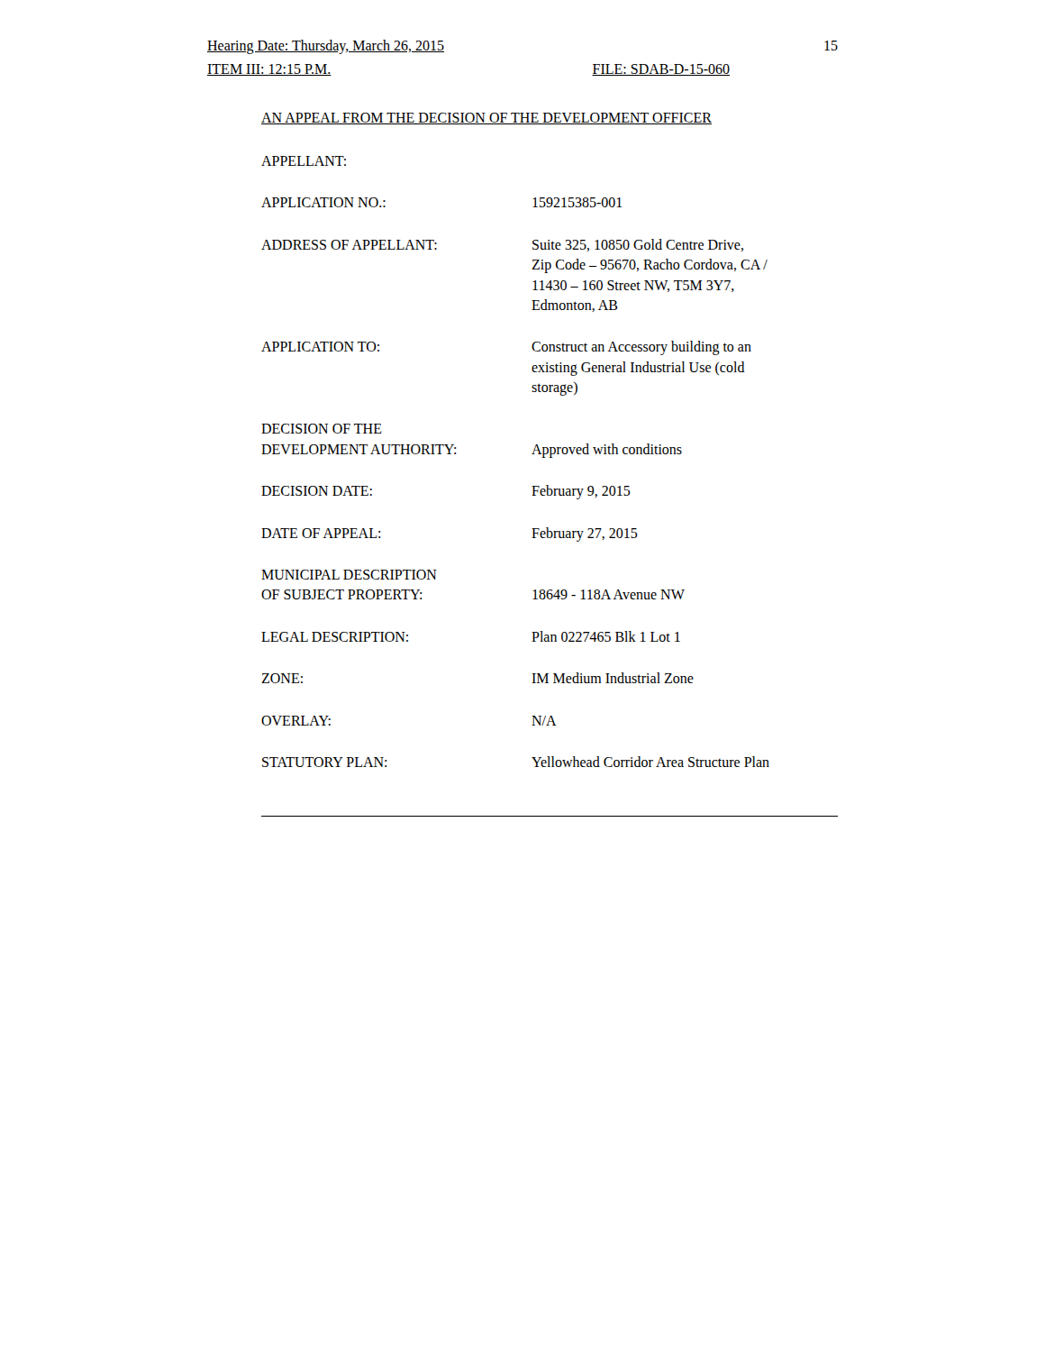Hearing Date: Thursday, March 26, 2015
15
ITEM III: 12:15 P.M.
FILE: SDAB-D-15-060
AN APPEAL FROM THE DECISION OF THE DEVELOPMENT OFFICER
| APPELLANT: | |
| APPLICATION NO.: | 159215385-001 |
| ADDRESS OF APPELLANT: | Suite 325, 10850 Gold Centre Drive, Zip Code – 95670, Racho Cordova, CA / 11430 – 160 Street NW, T5M 3Y7, Edmonton, AB |
| APPLICATION TO: | Construct an Accessory building to an existing General Industrial Use (cold storage) |
| DECISION OF THE DEVELOPMENT AUTHORITY: | Approved with conditions |
| DECISION DATE: | February 9, 2015 |
| DATE OF APPEAL: | February 27, 2015 |
| MUNICIPAL DESCRIPTION OF SUBJECT PROPERTY: | 18649 - 118A Avenue NW |
| LEGAL DESCRIPTION: | Plan 0227465 Blk 1 Lot 1 |
| ZONE: | IM Medium Industrial Zone |
| OVERLAY: | N/A |
| STATUTORY PLAN: | Yellowhead Corridor Area Structure Plan |